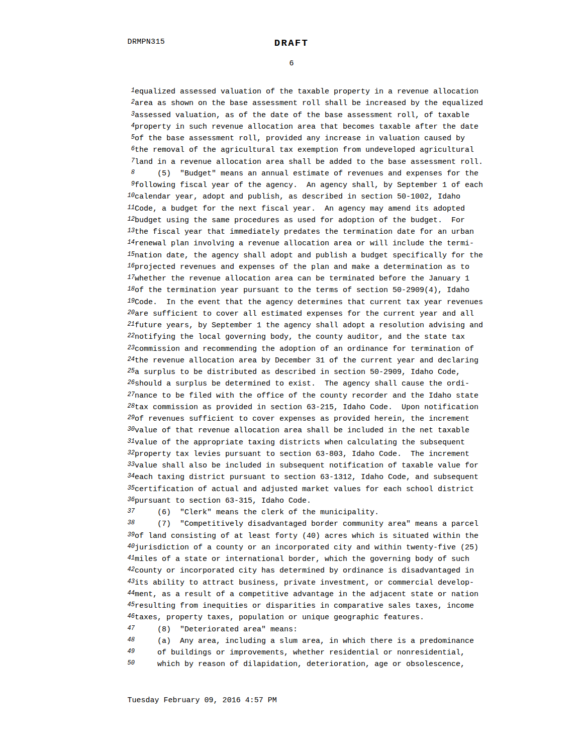DRMPN315
DRAFT
6
| 1 | equalized assessed valuation of the taxable property in a revenue allocation |
| 2 | area as shown on the base assessment roll shall be increased by the equalized |
| 3 | assessed valuation, as of the date of the base assessment roll, of taxable |
| 4 | property in such revenue allocation area that becomes taxable after the date |
| 5 | of the base assessment roll, provided any increase in valuation caused by |
| 6 | the removal of the agricultural tax exemption from undeveloped agricultural |
| 7 | land in a revenue allocation area shall be added to the base assessment roll. |
| 8 | (5) "Budget" means an annual estimate of revenues and expenses for the |
| 9 | following fiscal year of the agency. An agency shall, by September 1 of each |
| 10 | calendar year, adopt and publish, as described in section 50-1002, Idaho |
| 11 | Code, a budget for the next fiscal year. An agency may amend its adopted |
| 12 | budget using the same procedures as used for adoption of the budget. For |
| 13 | the fiscal year that immediately predates the termination date for an urban |
| 14 | renewal plan involving a revenue allocation area or will include the termi- |
| 15 | nation date, the agency shall adopt and publish a budget specifically for the |
| 16 | projected revenues and expenses of the plan and make a determination as to |
| 17 | whether the revenue allocation area can be terminated before the January 1 |
| 18 | of the termination year pursuant to the terms of section 50-2909(4), Idaho |
| 19 | Code. In the event that the agency determines that current tax year revenues |
| 20 | are sufficient to cover all estimated expenses for the current year and all |
| 21 | future years, by September 1 the agency shall adopt a resolution advising and |
| 22 | notifying the local governing body, the county auditor, and the state tax |
| 23 | commission and recommending the adoption of an ordinance for termination of |
| 24 | the revenue allocation area by December 31 of the current year and declaring |
| 25 | a surplus to be distributed as described in section 50-2909, Idaho Code, |
| 26 | should a surplus be determined to exist. The agency shall cause the ordi- |
| 27 | nance to be filed with the office of the county recorder and the Idaho state |
| 28 | tax commission as provided in section 63-215, Idaho Code. Upon notification |
| 29 | of revenues sufficient to cover expenses as provided herein, the increment |
| 30 | value of that revenue allocation area shall be included in the net taxable |
| 31 | value of the appropriate taxing districts when calculating the subsequent |
| 32 | property tax levies pursuant to section 63-803, Idaho Code. The increment |
| 33 | value shall also be included in subsequent notification of taxable value for |
| 34 | each taxing district pursuant to section 63-1312, Idaho Code, and subsequent |
| 35 | certification of actual and adjusted market values for each school district |
| 36 | pursuant to section 63-315, Idaho Code. |
| 37 | (6) "Clerk" means the clerk of the municipality. |
| 38 | (7) "Competitively disadvantaged border community area" means a parcel |
| 39 | of land consisting of at least forty (40) acres which is situated within the |
| 40 | jurisdiction of a county or an incorporated city and within twenty-five (25) |
| 41 | miles of a state or international border, which the governing body of such |
| 42 | county or incorporated city has determined by ordinance is disadvantaged in |
| 43 | its ability to attract business, private investment, or commercial develop- |
| 44 | ment, as a result of a competitive advantage in the adjacent state or nation |
| 45 | resulting from inequities or disparities in comparative sales taxes, income |
| 46 | taxes, property taxes, population or unique geographic features. |
| 47 | (8) "Deteriorated area" means: |
| 48 | (a) Any area, including a slum area, in which there is a predominance |
| 49 | of buildings or improvements, whether residential or nonresidential, |
| 50 | which by reason of dilapidation, deterioration, age or obsolescence, |
Tuesday February 09, 2016 4:57 PM